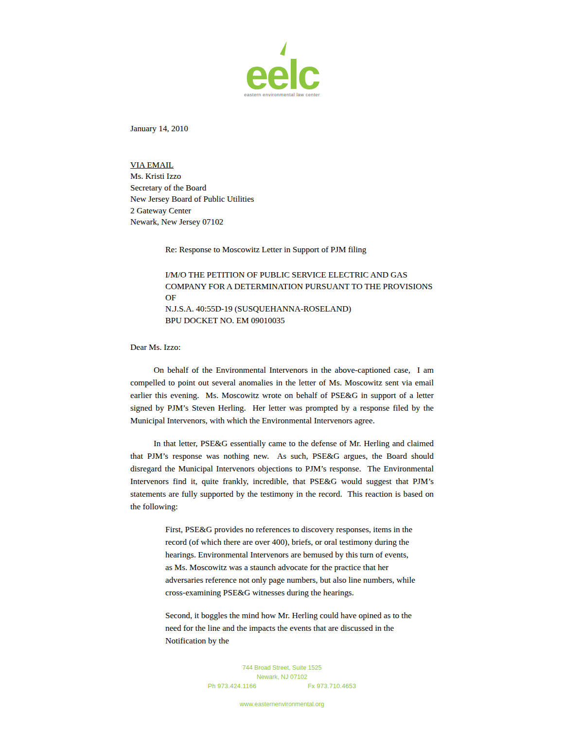eelc
eastern environmental law center
January 14, 2010
VIA EMAIL
Ms. Kristi Izzo
Secretary of the Board
New Jersey Board of Public Utilities
2 Gateway Center
Newark, New Jersey 07102
Re: Response to Moscowitz Letter in Support of PJM filing
I/M/O THE PETITION OF PUBLIC SERVICE ELECTRIC AND GAS
COMPANY FOR A DETERMINATION PURSUANT TO THE PROVISIONS OF
N.J.S.A. 40:55D-19 (SUSQUEHANNA-ROSELAND)
BPU DOCKET NO. EM 09010035
Dear Ms. Izzo:
On behalf of the Environmental Intervenors in the above-captioned case, I am compelled to point out several anomalies in the letter of Ms. Moscowitz sent via email earlier this evening. Ms. Moscowitz wrote on behalf of PSE&G in support of a letter signed by PJM’s Steven Herling. Her letter was prompted by a response filed by the Municipal Intervenors, with which the Environmental Intervenors agree.
In that letter, PSE&G essentially came to the defense of Mr. Herling and claimed that PJM’s response was nothing new. As such, PSE&G argues, the Board should disregard the Municipal Intervenors objections to PJM’s response. The Environmental Intervenors find it, quite frankly, incredible, that PSE&G would suggest that PJM’s statements are fully supported by the testimony in the record. This reaction is based on the following:
First, PSE&G provides no references to discovery responses, items in the record (of which there are over 400), briefs, or oral testimony during the hearings. Environmental Intervenors are bemused by this turn of events, as Ms. Moscowitz was a staunch advocate for the practice that her adversaries reference not only page numbers, but also line numbers, while cross-examining PSE&G witnesses during the hearings.
Second, it boggles the mind how Mr. Herling could have opined as to the need for the line and the impacts the events that are discussed in the Notification by the
744 Broad Street, Suite 1525
Newark, NJ 07102
Ph 973.424.1166 Fx 973.710.4653
www.easternenvironmental.org